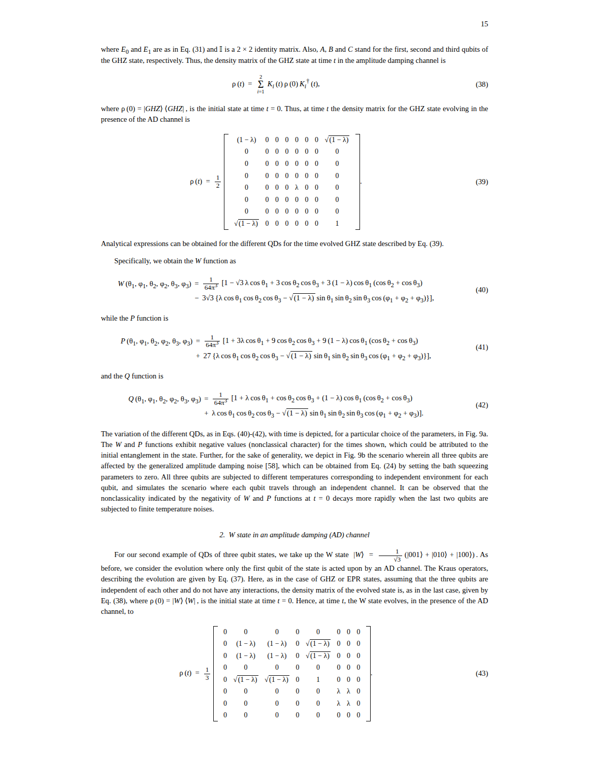15
where E0 and E1 are as in Eq. (31) and 𝕀 is a 2 × 2 identity matrix. Also, A, B and C stand for the first, second and third qubits of the GHZ state, respectively. Thus, the density matrix of the GHZ state at time t in the amplitude damping channel is
ρ (t) = 2 Σi=1 Ki (t) ρ (0) Ki† (t),
(38)
where ρ (0) = |GHZ⟩ ⟨GHZ| , is the initial state at time t = 0. Thus, at time t the density matrix for the GHZ state evolving in the presence of the AD channel is
ρ (t) = 12
| (1 − λ) | 0 | 0 | 0 | 0 | 0 | 0 | √ (1 − λ) |
| 0 | 0 | 0 | 0 | 0 | 0 | 0 | 0 |
| 0 | 0 | 0 | 0 | 0 | 0 | 0 | 0 |
| 0 | 0 | 0 | 0 | 0 | 0 | 0 | 0 |
| 0 | 0 | 0 | 0 | λ | 0 | 0 | 0 |
| 0 | 0 | 0 | 0 | 0 | 0 | 0 | 0 |
| 0 | 0 | 0 | 0 | 0 | 0 | 0 | 0 |
| √ (1 − λ) | 0 | 0 | 0 | 0 | 0 | 0 | 1 |
.
(39)
Analytical expressions can be obtained for the different QDs for the time evolved GHZ state described by Eq. (39).
Specifically, we obtain the W function as
| W (θ 1 , φ 1 , θ 2 , φ 2 , θ 3 , φ 3 ) | = | 1 64π 3 [1 − √3 λ cos θ 1 + 3 cos θ 2 cos θ 3 + 3 (1 − λ) cos θ 1 (cos θ 2 + cos θ 3 ) |
| | − | 3√3 {λ cos θ 1 cos θ 2 cos θ 3 − √ (1 − λ) sin θ 1 sin θ 2 sin θ 3 cos (φ 1 + φ 2 + φ 3 )}], |
(40)
while the P function is
| P (θ 1 , φ 1 , θ 2 , φ 2 , θ 3 , φ 3 ) | = | 1 64π 3 [1 + 3λ cos θ 1 + 9 cos θ 2 cos θ 3 + 9 (1 − λ) cos θ 1 (cos θ 2 + cos θ 3 ) |
| | + | 27 {λ cos θ 1 cos θ 2 cos θ 3 − √ (1 − λ) sin θ 1 sin θ 2 sin θ 3 cos (φ 1 + φ 2 + φ 3 )}], |
(41)
and the Q function is
| Q (θ 1 , φ 1 , θ 2 , φ 2 , θ 3 , φ 3 ) | = | 1 64π 3 [1 + λ cos θ 1 + cos θ 2 cos θ 3 + (1 − λ) cos θ 1 (cos θ 2 + cos θ 3 ) |
| | + | λ cos θ 1 cos θ 2 cos θ 3 − √ (1 − λ) sin θ 1 sin θ 2 sin θ 3 cos (φ 1 + φ 2 + φ 3 )]. |
(42)
The variation of the different QDs, as in Eqs. (40)-(42), with time is depicted, for a particular choice of the parameters, in Fig. 9a. The W and P functions exhibit negative values (nonclassical character) for the times shown, which could be attributed to the initial entanglement in the state. Further, for the sake of generality, we depict in Fig. 9b the scenario wherein all three qubits are affected by the generalized amplitude damping noise [58], which can be obtained from Eq. (24) by setting the bath squeezing parameters to zero. All three qubits are subjected to different temperatures corresponding to independent environment for each qubit, and simulates the scenario where each qubit travels through an independent channel. It can be observed that the nonclassicality indicated by the negativity of W and P functions at t = 0 decays more rapidly when the last two qubits are subjected to finite temperature noises.
2. W state in an amplitude damping (AD) channel
For our second example of QDs of three qubit states, we take up the W state |W⟩ = 1√3 (|001⟩ + |010⟩ + |100⟩) . As before, we consider the evolution where only the first qubit of the state is acted upon by an AD channel. The Kraus operators, describing the evolution are given by Eq. (37). Here, as in the case of GHZ or EPR states, assuming that the three qubits are independent of each other and do not have any interactions, the density matrix of the evolved state is, as in the last case, given by Eq. (38), where ρ (0) = |W⟩ ⟨W| , is the initial state at time t = 0. Hence, at time t, the W state evolves, in the presence of the AD channel, to
ρ (t) = 13
| 0 | 0 | 0 | 0 | 0 | 0 | 0 | 0 |
| 0 | (1 − λ) | (1 − λ) | 0 | √ (1 − λ) | 0 | 0 | 0 |
| 0 | (1 − λ) | (1 − λ) | 0 | √ (1 − λ) | 0 | 0 | 0 |
| 0 | 0 | 0 | 0 | 0 | 0 | 0 | 0 |
| 0 | √ (1 − λ) | √ (1 − λ) | 0 | 1 | 0 | 0 | 0 |
| 0 | 0 | 0 | 0 | 0 | λ | λ | 0 |
| 0 | 0 | 0 | 0 | 0 | λ | λ | 0 |
| 0 | 0 | 0 | 0 | 0 | 0 | 0 | 0 |
.
(43)